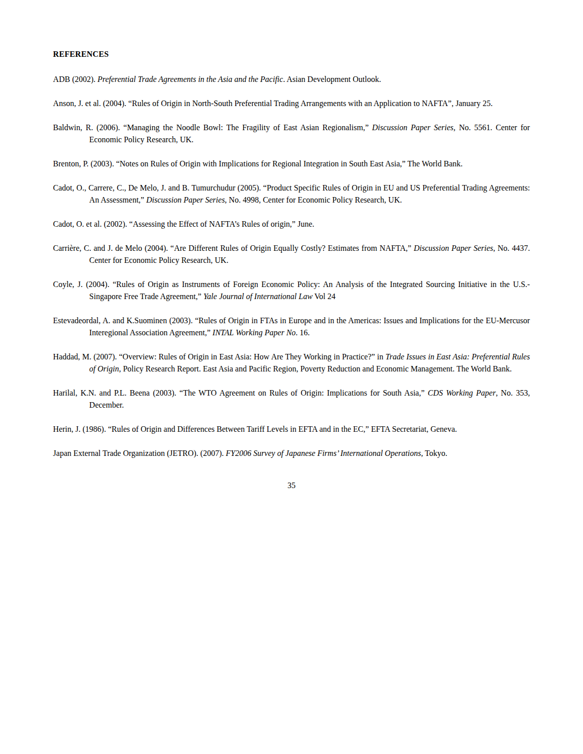REFERENCES
ADB (2002). Preferential Trade Agreements in the Asia and the Pacific. Asian Development Outlook.
Anson, J. et al. (2004). “Rules of Origin in North-South Preferential Trading Arrangements with an Application to NAFTA”, January 25.
Baldwin, R. (2006). “Managing the Noodle Bowl: The Fragility of East Asian Regionalism,” Discussion Paper Series, No. 5561. Center for Economic Policy Research, UK.
Brenton, P. (2003). “Notes on Rules of Origin with Implications for Regional Integration in South East Asia,” The World Bank.
Cadot, O., Carrere, C., De Melo, J. and B. Tumurchudur (2005). “Product Specific Rules of Origin in EU and US Preferential Trading Agreements: An Assessment,” Discussion Paper Series, No. 4998, Center for Economic Policy Research, UK.
Cadot, O. et al. (2002). “Assessing the Effect of NAFTA’s Rules of origin,” June.
Carrière, C. and J. de Melo (2004). “Are Different Rules of Origin Equally Costly? Estimates from NAFTA,” Discussion Paper Series, No. 4437. Center for Economic Policy Research, UK.
Coyle, J. (2004). “Rules of Origin as Instruments of Foreign Economic Policy: An Analysis of the Integrated Sourcing Initiative in the U.S.-Singapore Free Trade Agreement,” Yale Journal of International Law Vol 24
Estevadeordal, A. and K.Suominen (2003). “Rules of Origin in FTAs in Europe and in the Americas: Issues and Implications for the EU-Mercusor Interegional Association Agreement,” INTAL Working Paper No. 16.
Haddad, M. (2007). “Overview: Rules of Origin in East Asia: How Are They Working in Practice?” in Trade Issues in East Asia: Preferential Rules of Origin, Policy Research Report. East Asia and Pacific Region, Poverty Reduction and Economic Management. The World Bank.
Harilal, K.N. and P.L. Beena (2003). “The WTO Agreement on Rules of Origin: Implications for South Asia,” CDS Working Paper, No. 353, December.
Herin, J. (1986). “Rules of Origin and Differences Between Tariff Levels in EFTA and in the EC,” EFTA Secretariat, Geneva.
Japan External Trade Organization (JETRO). (2007). FY2006 Survey of Japanese Firms’ International Operations, Tokyo.
35